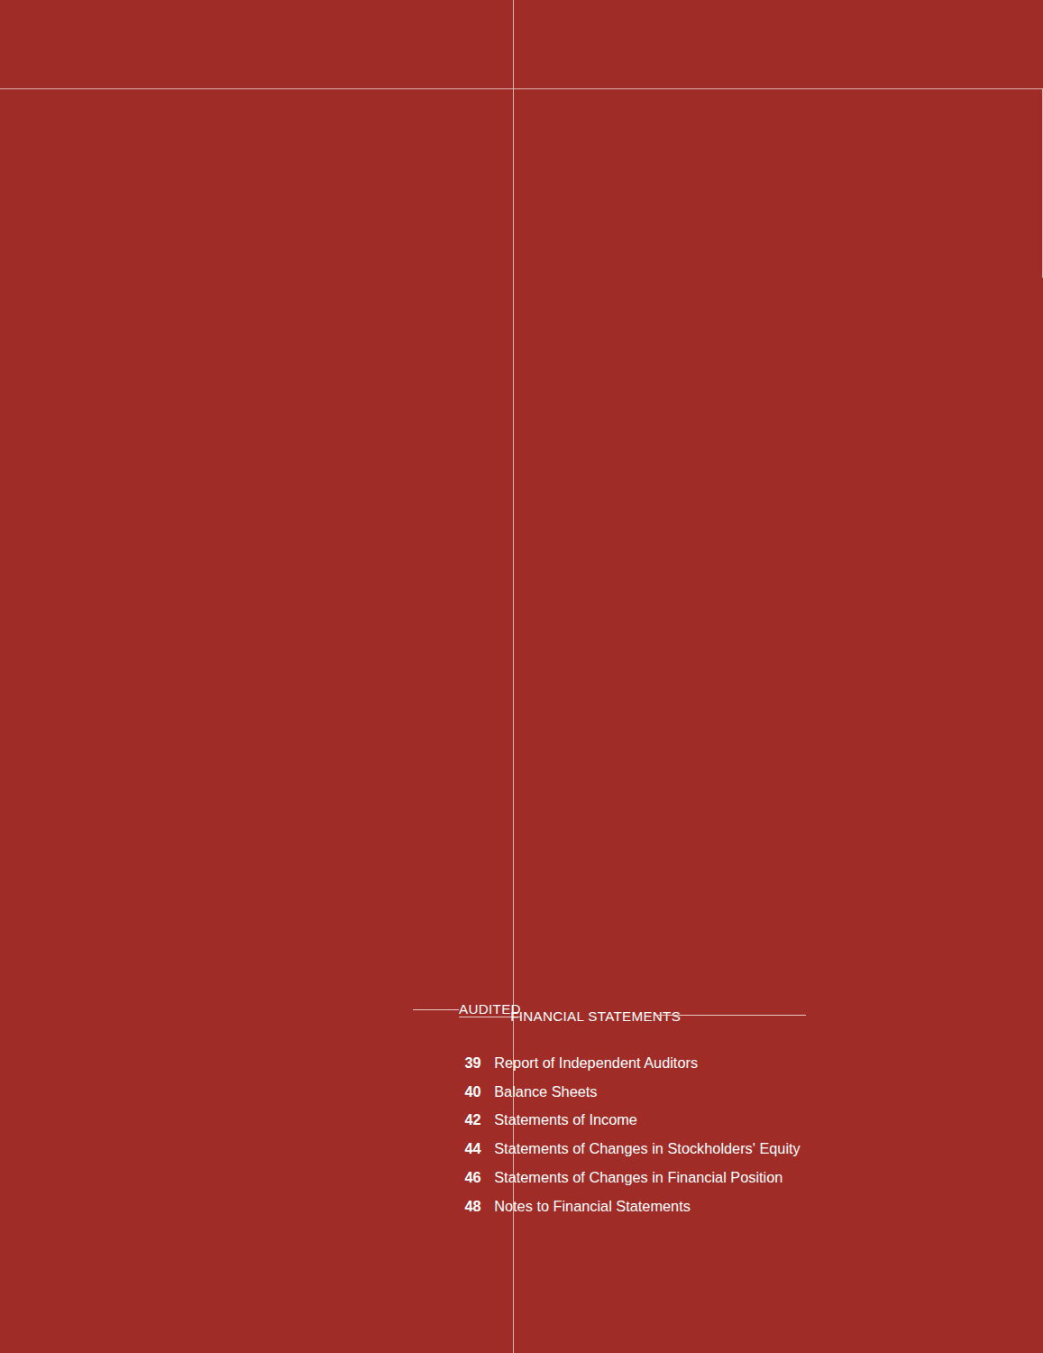AUDITED FINANCIAL STATEMENTS
39 Report of Independent Auditors
40 Balance Sheets
42 Statements of Income
44 Statements of Changes in Stockholders' Equity
46 Statements of Changes in Financial Position
48 Notes to Financial Statements